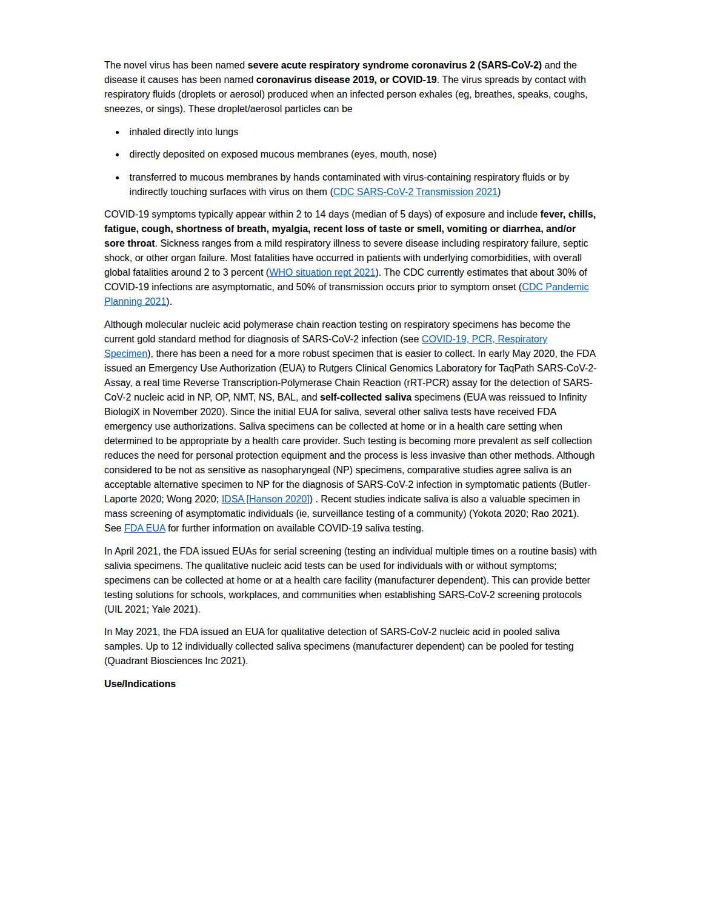The novel virus has been named severe acute respiratory syndrome coronavirus 2 (SARS-CoV-2) and the disease it causes has been named coronavirus disease 2019, or COVID-19. The virus spreads by contact with respiratory fluids (droplets or aerosol) produced when an infected person exhales (eg, breathes, speaks, coughs, sneezes, or sings). These droplet/aerosol particles can be
inhaled directly into lungs
directly deposited on exposed mucous membranes (eyes, mouth, nose)
transferred to mucous membranes by hands contaminated with virus-containing respiratory fluids or by indirectly touching surfaces with virus on them (CDC SARS-CoV-2 Transmission 2021)
COVID-19 symptoms typically appear within 2 to 14 days (median of 5 days) of exposure and include fever, chills, fatigue, cough, shortness of breath, myalgia, recent loss of taste or smell, vomiting or diarrhea, and/or sore throat. Sickness ranges from a mild respiratory illness to severe disease including respiratory failure, septic shock, or other organ failure. Most fatalities have occurred in patients with underlying comorbidities, with overall global fatalities around 2 to 3 percent (WHO situation rept 2021). The CDC currently estimates that about 30% of COVID-19 infections are asymptomatic, and 50% of transmission occurs prior to symptom onset (CDC Pandemic Planning 2021).
Although molecular nucleic acid polymerase chain reaction testing on respiratory specimens has become the current gold standard method for diagnosis of SARS-CoV-2 infection (see COVID-19, PCR, Respiratory Specimen), there has been a need for a more robust specimen that is easier to collect. In early May 2020, the FDA issued an Emergency Use Authorization (EUA) to Rutgers Clinical Genomics Laboratory for TaqPath SARS-CoV-2-Assay, a real time Reverse Transcription-Polymerase Chain Reaction (rRT-PCR) assay for the detection of SARS-CoV-2 nucleic acid in NP, OP, NMT, NS, BAL, and self-collected saliva specimens (EUA was reissued to Infinity BiologiX in November 2020). Since the initial EUA for saliva, several other saliva tests have received FDA emergency use authorizations. Saliva specimens can be collected at home or in a health care setting when determined to be appropriate by a health care provider. Such testing is becoming more prevalent as self collection reduces the need for personal protection equipment and the process is less invasive than other methods. Although considered to be not as sensitive as nasopharyngeal (NP) specimens, comparative studies agree saliva is an acceptable alternative specimen to NP for the diagnosis of SARS-CoV-2 infection in symptomatic patients (Butler-Laporte 2020; Wong 2020; IDSA [Hanson 2020]) . Recent studies indicate saliva is also a valuable specimen in mass screening of asymptomatic individuals (ie, surveillance testing of a community) (Yokota 2020; Rao 2021). See FDA EUA for further information on available COVID-19 saliva testing.
In April 2021, the FDA issued EUAs for serial screening (testing an individual multiple times on a routine basis) with salivia specimens. The qualitative nucleic acid tests can be used for individuals with or without symptoms; specimens can be collected at home or at a health care facility (manufacturer dependent). This can provide better testing solutions for schools, workplaces, and communities when establishing SARS-CoV-2 screening protocols (UIL 2021; Yale 2021).
In May 2021, the FDA issued an EUA for qualitative detection of SARS-CoV-2 nucleic acid in pooled saliva samples. Up to 12 individually collected saliva specimens (manufacturer dependent) can be pooled for testing (Quadrant Biosciences Inc 2021).
Use/Indications